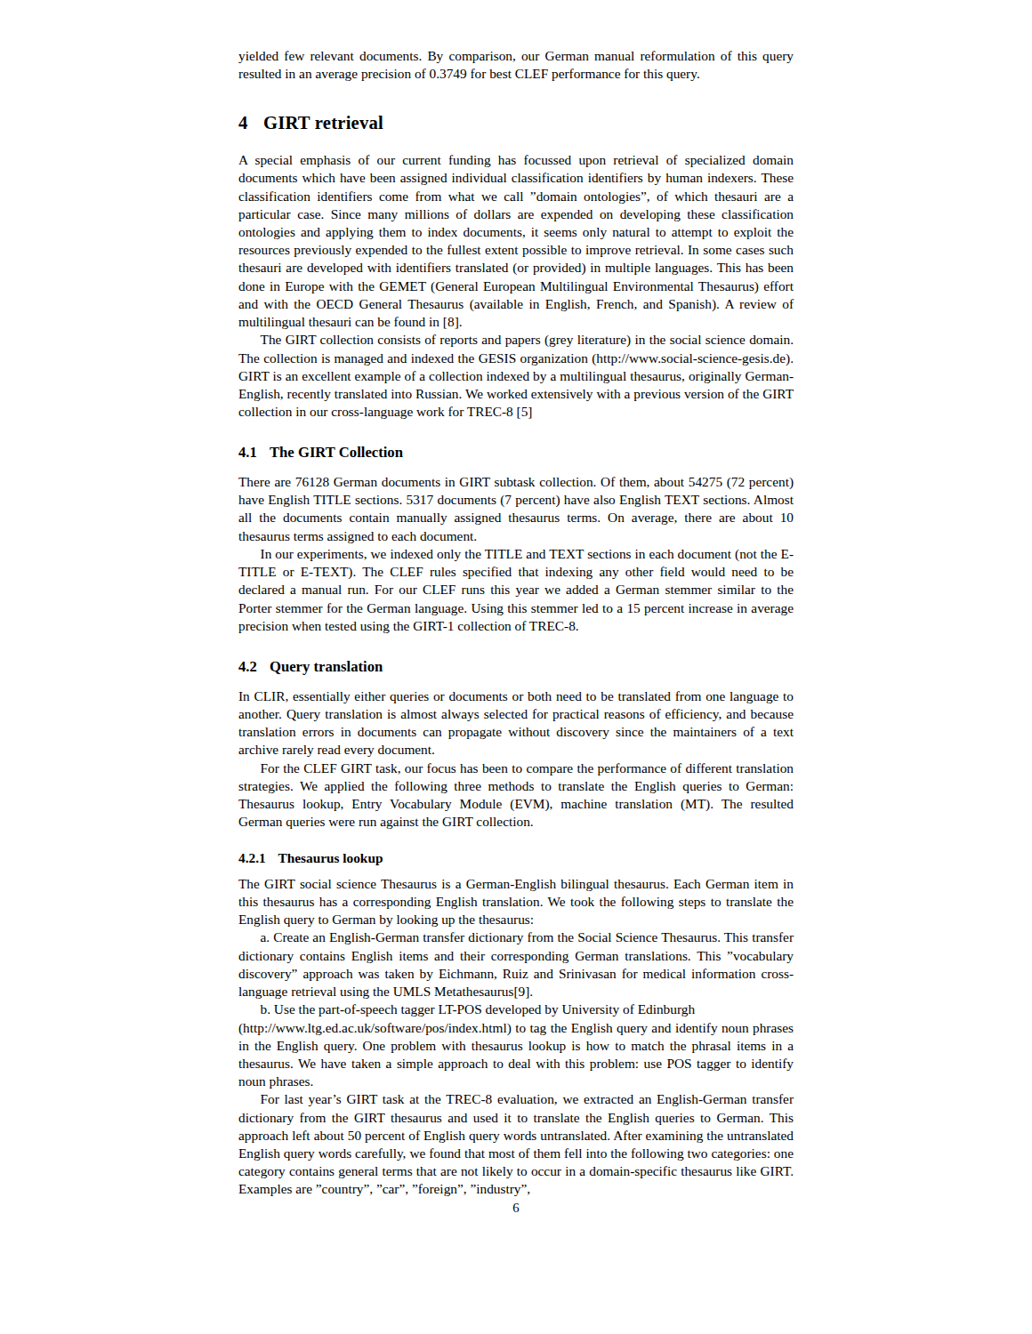yielded few relevant documents. By comparison, our German manual reformulation of this query resulted in an average precision of 0.3749 for best CLEF performance for this query.
4 GIRT retrieval
A special emphasis of our current funding has focussed upon retrieval of specialized domain documents which have been assigned individual classification identifiers by human indexers. These classification identifiers come from what we call ”domain ontologies”, of which thesauri are a particular case. Since many millions of dollars are expended on developing these classification ontologies and applying them to index documents, it seems only natural to attempt to exploit the resources previously expended to the fullest extent possible to improve retrieval. In some cases such thesauri are developed with identifiers translated (or provided) in multiple languages. This has been done in Europe with the GEMET (General European Multilingual Environmental Thesaurus) effort and with the OECD General Thesaurus (available in English, French, and Spanish). A review of multilingual thesauri can be found in [8].
The GIRT collection consists of reports and papers (grey literature) in the social science domain. The collection is managed and indexed the GESIS organization (http://www.social-science-gesis.de). GIRT is an excellent example of a collection indexed by a multilingual thesaurus, originally German-English, recently translated into Russian. We worked extensively with a previous version of the GIRT collection in our cross-language work for TREC-8 [5]
4.1 The GIRT Collection
There are 76128 German documents in GIRT subtask collection. Of them, about 54275 (72 percent) have English TITLE sections. 5317 documents (7 percent) have also English TEXT sections. Almost all the documents contain manually assigned thesaurus terms. On average, there are about 10 thesaurus terms assigned to each document.
In our experiments, we indexed only the TITLE and TEXT sections in each document (not the E-TITLE or E-TEXT). The CLEF rules specified that indexing any other field would need to be declared a manual run. For our CLEF runs this year we added a German stemmer similar to the Porter stemmer for the German language. Using this stemmer led to a 15 percent increase in average precision when tested using the GIRT-1 collection of TREC-8.
4.2 Query translation
In CLIR, essentially either queries or documents or both need to be translated from one language to another. Query translation is almost always selected for practical reasons of efficiency, and because translation errors in documents can propagate without discovery since the maintainers of a text archive rarely read every document.
For the CLEF GIRT task, our focus has been to compare the performance of different translation strategies. We applied the following three methods to translate the English queries to German: Thesaurus lookup, Entry Vocabulary Module (EVM), machine translation (MT). The resulted German queries were run against the GIRT collection.
4.2.1 Thesaurus lookup
The GIRT social science Thesaurus is a German-English bilingual thesaurus. Each German item in this thesaurus has a corresponding English translation. We took the following steps to translate the English query to German by looking up the thesaurus:
a. Create an English-German transfer dictionary from the Social Science Thesaurus. This transfer dictionary contains English items and their corresponding German translations. This ”vocabulary discovery” approach was taken by Eichmann, Ruiz and Srinivasan for medical information cross-language retrieval using the UMLS Metathesaurus[9].
b. Use the part-of-speech tagger LT-POS developed by University of Edinburgh
(http://www.ltg.ed.ac.uk/software/pos/index.html) to tag the English query and identify noun phrases in the English query. One problem with thesaurus lookup is how to match the phrasal items in a thesaurus. We have taken a simple approach to deal with this problem: use POS tagger to identify noun phrases.
For last year’s GIRT task at the TREC-8 evaluation, we extracted an English-German transfer dictionary from the GIRT thesaurus and used it to translate the English queries to German. This approach left about 50 percent of English query words untranslated. After examining the untranslated English query words carefully, we found that most of them fell into the following two categories: one category contains general terms that are not likely to occur in a domain-specific thesaurus like GIRT. Examples are ”country”, ”car”, ”foreign”, ”industry”,
6